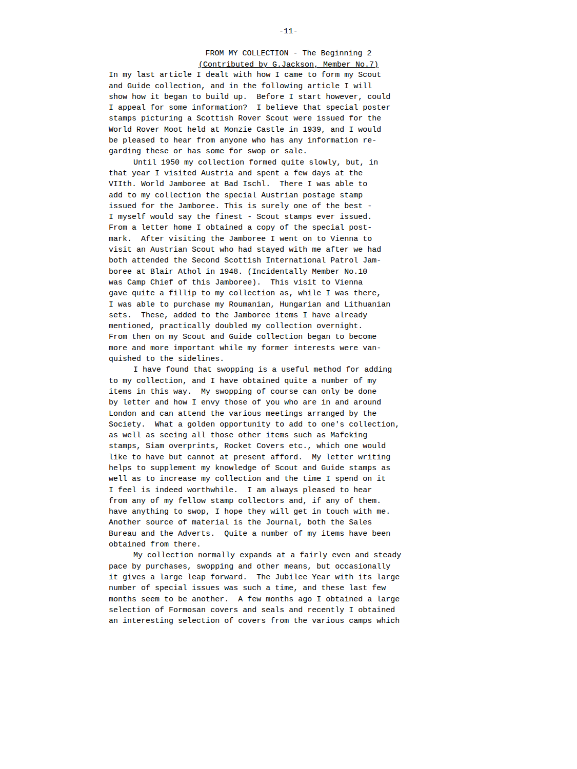-11-
FROM MY COLLECTION - The Beginning 2
(Contributed by G.Jackson, Member No.7)
In my last article I dealt with how I came to form my Scout and Guide collection, and in the following article I will show how it began to build up. Before I start however, could I appeal for some information? I believe that special poster stamps picturing a Scottish Rover Scout were issued for the World Rover Moot held at Monzie Castle in 1939, and I would be pleased to hear from anyone who has any information re- garding these or has some for swop or sale.
Until 1950 my collection formed quite slowly, but, in that year I visited Austria and spent a few days at the VIIth. World Jamboree at Bad Ischl. There I was able to add to my collection the special Austrian postage stamp issued for the Jamboree. This is surely one of the best - I myself would say the finest - Scout stamps ever issued. From a letter home I obtained a copy of the special post- mark. After visiting the Jamboree I went on to Vienna to visit an Austrian Scout who had stayed with me after we had both attended the Second Scottish International Patrol Jam- boree at Blair Athol in 1948. (Incidentally Member No.10 was Camp Chief of this Jamboree). This visit to Vienna gave quite a fillip to my collection as, while I was there, I was able to purchase my Roumanian, Hungarian and Lithuanian sets. These, added to the Jamboree items I have already mentioned, practically doubled my collection overnight. From then on my Scout and Guide collection began to become more and more important while my former interests were van- quished to the sidelines.
I have found that swopping is a useful method for adding to my collection, and I have obtained quite a number of my items in this way. My swopping of course can only be done by letter and how I envy those of you who are in and around London and can attend the various meetings arranged by the Society. What a golden opportunity to add to one's collection, as well as seeing all those other items such as Mafeking stamps, Siam overprints, Rocket Covers etc., which one would like to have but cannot at present afford. My letter writing helps to supplement my knowledge of Scout and Guide stamps as well as to increase my collection and the time I spend on it I feel is indeed worthwhile. I am always pleased to hear from any of my fellow stamp collectors and, if any of them. have anything to swop, I hope they will get in touch with me. Another source of material is the Journal, both the Sales Bureau and the Adverts. Quite a number of my items have been obtained from there.
My collection normally expands at a fairly even and steady pace by purchases, swopping and other means, but occasionally it gives a large leap forward. The Jubilee Year with its large number of special issues was such a time, and these last few months seem to be another. A few months ago I obtained a large selection of Formosan covers and seals and recently I obtained an interesting selection of covers from the various camps which